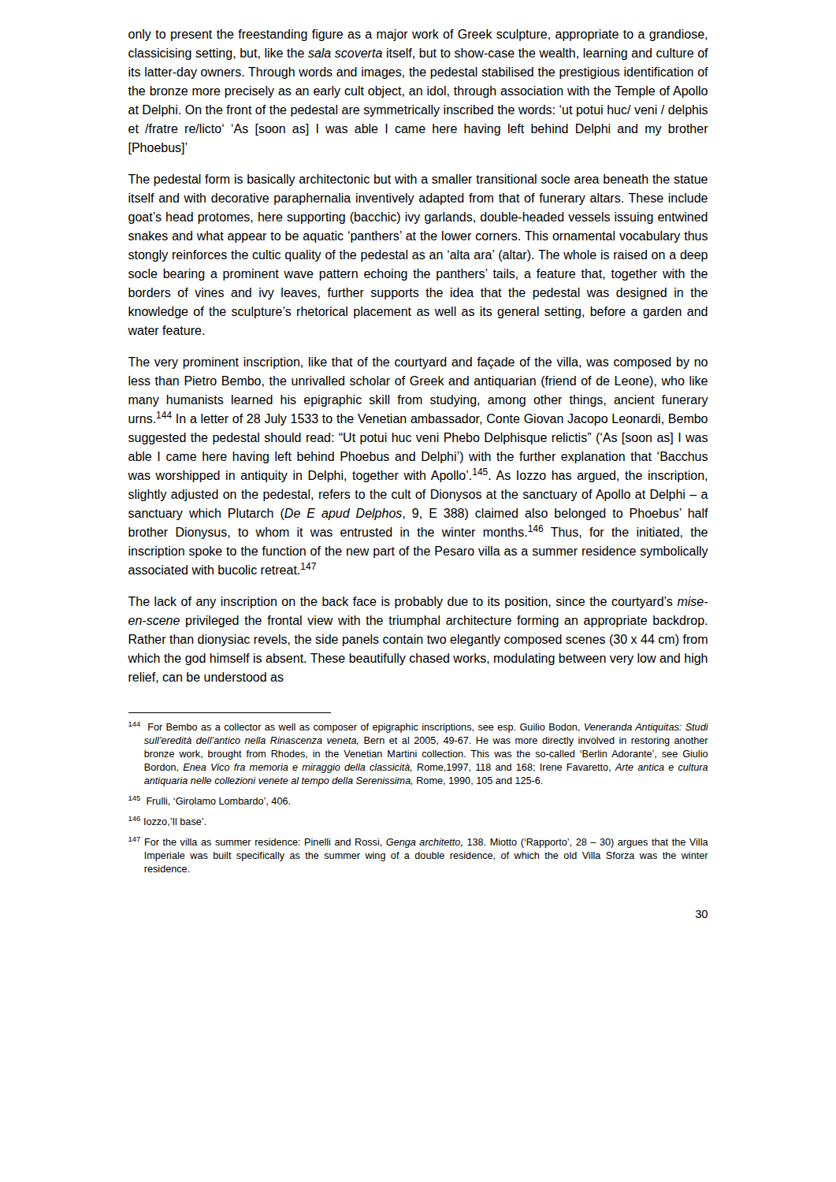only to present the freestanding figure as a major work of Greek sculpture, appropriate to a grandiose, classicising setting, but, like the sala scoverta itself, but to show-case the wealth, learning and culture of its latter-day owners. Through words and images, the pedestal stabilised the prestigious identification of the bronze more precisely as an early cult object, an idol, through association with the Temple of Apollo at Delphi. On the front of the pedestal are symmetrically inscribed the words: ‘ut potui huc/ veni / delphis et /fratre re/licto‘ ‘As [soon as] I was able I came here having left behind Delphi and my brother [Phoebus]’
The pedestal form is basically architectonic but with a smaller transitional socle area beneath the statue itself and with decorative paraphernalia inventively adapted from that of funerary altars. These include goat’s head protomes, here supporting (bacchic) ivy garlands, double-headed vessels issuing entwined snakes and what appear to be aquatic ‘panthers’ at the lower corners. This ornamental vocabulary thus stongly reinforces the cultic quality of the pedestal as an ‘alta ara’ (altar). The whole is raised on a deep socle bearing a prominent wave pattern echoing the panthers’ tails, a feature that, together with the borders of vines and ivy leaves, further supports the idea that the pedestal was designed in the knowledge of the sculpture’s rhetorical placement as well as its general setting, before a garden and water feature.
The very prominent inscription, like that of the courtyard and façade of the villa, was composed by no less than Pietro Bembo, the unrivalled scholar of Greek and antiquarian (friend of de Leone), who like many humanists learned his epigraphic skill from studying, among other things, ancient funerary urns.144 In a letter of 28 July 1533 to the Venetian ambassador, Conte Giovan Jacopo Leonardi, Bembo suggested the pedestal should read: “Ut potui huc veni Phebo Delphisque relictis” (‘As [soon as] I was able I came here having left behind Phoebus and Delphi’) with the further explanation that ‘Bacchus was worshipped in antiquity in Delphi, together with Apollo’.145. As Iozzo has argued, the inscription, slightly adjusted on the pedestal, refers to the cult of Dionysos at the sanctuary of Apollo at Delphi – a sanctuary which Plutarch (De E apud Delphos, 9, E 388) claimed also belonged to Phoebus’ half brother Dionysus, to whom it was entrusted in the winter months.146 Thus, for the initiated, the inscription spoke to the function of the new part of the Pesaro villa as a summer residence symbolically associated with bucolic retreat.147
The lack of any inscription on the back face is probably due to its position, since the courtyard’s mise-en-scene privileged the frontal view with the triumphal architecture forming an appropriate backdrop. Rather than dionysiac revels, the side panels contain two elegantly composed scenes (30 x 44 cm) from which the god himself is absent. These beautifully chased works, modulating between very low and high relief, can be understood as
144 For Bembo as a collector as well as composer of epigraphic inscriptions, see esp. Guilio Bodon, Veneranda Antiquitas: Studi sull’eredità dell’antico nella Rinascenza veneta, Bern et al 2005, 49-67. He was more directly involved in restoring another bronze work, brought from Rhodes, in the Venetian Martini collection. This was the so-called ‘Berlin Adorante’, see Giulio Bordon, Enea Vico fra memoria e miraggio della classicità, Rome,1997, 118 and 168; Irene Favaretto, Arte antica e cultura antiquaria nelle collezioni venete al tempo della Serenissima, Rome, 1990, 105 and 125-6.
145 Frulli, ‘Girolamo Lombardo’, 406.
146 Iozzo,’Il base’.
147 For the villa as summer residence: Pinelli and Rossi, Genga architetto, 138. Miotto (‘Rapporto’, 28 – 30) argues that the Villa Imperiale was built specifically as the summer wing of a double residence, of which the old Villa Sforza was the winter residence.
30